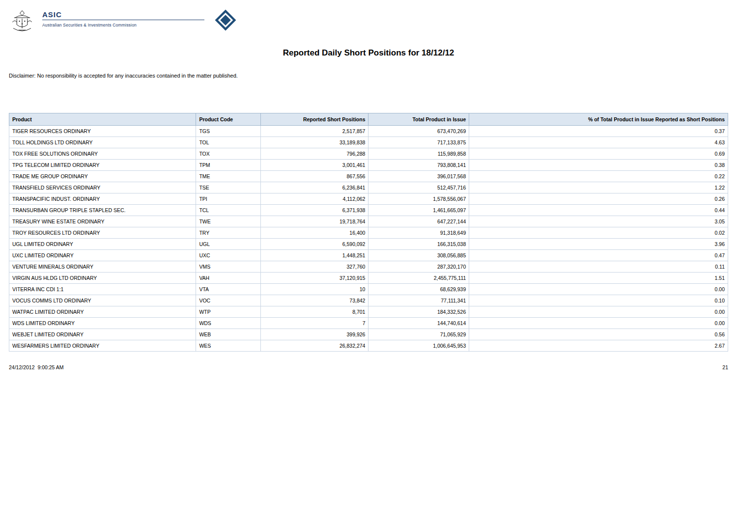ASIC
Australian Securities & Investments Commission
Reported Daily Short Positions for 18/12/12
Disclaimer: No responsibility is accepted for any inaccuracies contained in the matter published.
| Product | Product Code | Reported Short Positions | Total Product in Issue | % of Total Product in Issue Reported as Short Positions |
| --- | --- | --- | --- | --- |
| TIGER RESOURCES ORDINARY | TGS | 2,517,857 | 673,470,269 | 0.37 |
| TOLL HOLDINGS LTD ORDINARY | TOL | 33,189,838 | 717,133,875 | 4.63 |
| TOX FREE SOLUTIONS ORDINARY | TOX | 796,288 | 115,989,858 | 0.69 |
| TPG TELECOM LIMITED ORDINARY | TPM | 3,001,461 | 793,808,141 | 0.38 |
| TRADE ME GROUP ORDINARY | TME | 867,556 | 396,017,568 | 0.22 |
| TRANSFIELD SERVICES ORDINARY | TSE | 6,236,841 | 512,457,716 | 1.22 |
| TRANSPACIFIC INDUST. ORDINARY | TPI | 4,112,062 | 1,578,556,067 | 0.26 |
| TRANSURBAN GROUP TRIPLE STAPLED SEC. | TCL | 6,371,938 | 1,461,665,097 | 0.44 |
| TREASURY WINE ESTATE ORDINARY | TWE | 19,718,764 | 647,227,144 | 3.05 |
| TROY RESOURCES LTD ORDINARY | TRY | 16,400 | 91,318,649 | 0.02 |
| UGL LIMITED ORDINARY | UGL | 6,590,092 | 166,315,038 | 3.96 |
| UXC LIMITED ORDINARY | UXC | 1,448,251 | 308,056,885 | 0.47 |
| VENTURE MINERALS ORDINARY | VMS | 327,760 | 287,320,170 | 0.11 |
| VIRGIN AUS HLDG LTD ORDINARY | VAH | 37,120,915 | 2,455,775,111 | 1.51 |
| VITERRA INC CDI 1:1 | VTA | 10 | 68,629,939 | 0.00 |
| VOCUS COMMS LTD ORDINARY | VOC | 73,842 | 77,111,341 | 0.10 |
| WATPAC LIMITED ORDINARY | WTP | 8,701 | 184,332,526 | 0.00 |
| WDS LIMITED ORDINARY | WDS | 7 | 144,740,614 | 0.00 |
| WEBJET LIMITED ORDINARY | WEB | 399,926 | 71,065,929 | 0.56 |
| WESFARMERS LIMITED ORDINARY | WES | 26,832,274 | 1,006,645,953 | 2.67 |
24/12/2012 9:00:25 AM
21